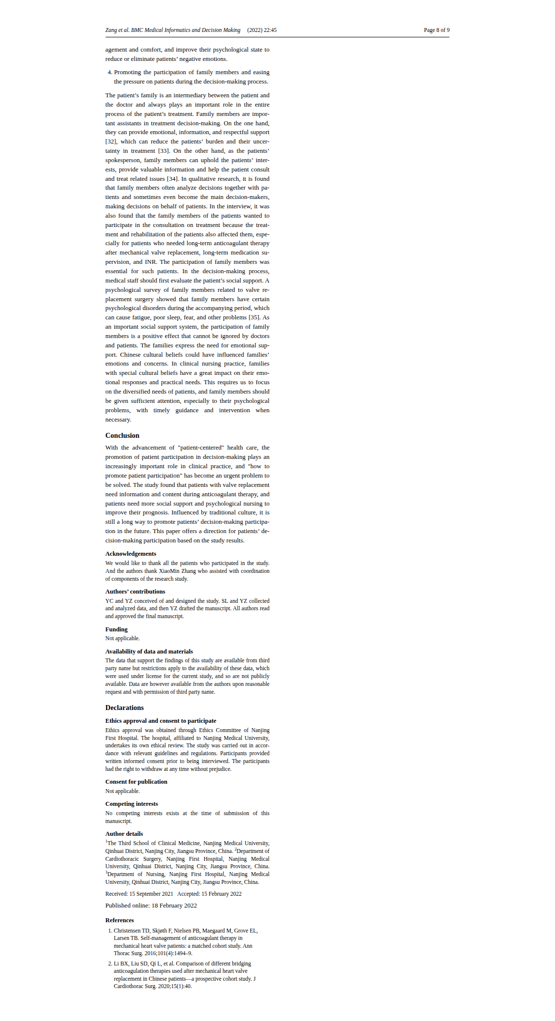Zang et al. BMC Medical Informatics and Decision Making(2022) 22:45
Page 8 of 9
agement and comfort, and improve their psychological state to reduce or eliminate patients’ negative emotions.
Promoting the participation of family members and easing the pressure on patients during the decision-making process.
The patient’s family is an intermediary between the patient and the doctor and always plays an important role in the entire process of the patient’s treatment. Family members are important assistants in treatment decision-making. On the one hand, they can provide emotional, information, and respectful support [32], which can reduce the patients’ burden and their uncertainty in treatment [33]. On the other hand, as the patients’ spokesperson, family members can uphold the patients’ interests, provide valuable information and help the patient consult and treat related issues [34]. In qualitative research, it is found that family members often analyze decisions together with patients and sometimes even become the main decision-makers, making decisions on behalf of patients. In the interview, it was also found that the family members of the patients wanted to participate in the consultation on treatment because the treatment and rehabilitation of the patients also affected them, especially for patients who needed long-term anticoagulant therapy after mechanical valve replacement, long-term medication supervision, and INR. The participation of family members was essential for such patients. In the decision-making process, medical staff should first evaluate the patient’s social support. A psychological survey of family members related to valve replacement surgery showed that family members have certain psychological disorders during the accompanying period, which can cause fatigue, poor sleep, fear, and other problems [35]. As an important social support system, the participation of family members is a positive effect that cannot be ignored by doctors and patients. The families express the need for emotional support. Chinese cultural beliefs could have influenced families’ emotions and concerns. In clinical nursing practice, families with special cultural beliefs have a great impact on their emotional responses and practical needs. This requires us to focus on the diversified needs of patients, and family members should be given sufficient attention, especially to their psychological problems, with timely guidance and intervention when necessary.
Conclusion
With the advancement of "patient-centered" health care, the promotion of patient participation in decision-making plays an increasingly important role in clinical practice, and "how to promote patient participation" has become an urgent problem to be solved. The study found that patients with valve replacement need information and content during anticoagulant therapy, and patients need more social support and psychological nursing to improve their prognosis. Influenced by traditional culture, it is still a long way to promote patients’ decision-making participation in the future. This paper offers a direction for patients’ decision-making participation based on the study results.
Acknowledgements
We would like to thank all the patients who participated in the study. And the authors thank XiaoMin Zhang who assisted with coordination of components of the research study.
Authors’ contributions
YC and YZ conceived of and designed the study. SL and YZ collected and analyzed data, and then YZ drafted the manuscript. All authors read and approved the final manuscript.
Funding
Not applicable.
Availability of data and materials
The data that support the findings of this study are available from third party name but restrictions apply to the availability of these data, which were used under license for the current study, and so are not publicly available. Data are however available from the authors upon reasonable request and with permission of third party name.
Declarations
Ethics approval and consent to participate
Ethics approval was obtained through Ethics Committee of Nanjing First Hospital. The hospital, affiliated to Nanjing Medical University, undertakes its own ethical review. The study was carried out in accordance with relevant guidelines and regulations. Participants provided written informed consent prior to being interviewed. The participants had the right to withdraw at any time without prejudice.
Consent for publication
Not applicable.
Competing interests
No competing interests exists at the time of submission of this manuscript.
Author details
1The Third School of Clinical Medicine, Nanjing Medical University, Qinhuai District, Nanjing City, Jiangsu Province, China. 2Department of Cardiothoracic Surgery, Nanjing First Hospital, Nanjing Medical University, Qinhuai District, Nanjing City, Jiangsu Province, China. 3Department of Nursing, Nanjing First Hospital, Nanjing Medical University, Qinhuai District, Nanjing City, Jiangsu Province, China.
Received: 15 September 2021 Accepted: 15 February 2022
Published online: 18 February 2022
References
Christensen TD, Skjøth F, Nielsen PB, Maegaard M, Grove EL, Larsen TB. Self-management of anticoagulant therapy in mechanical heart valve patients: a matched cohort study. Ann Thorac Surg. 2016;101(4):1494–9.
Li BX, Liu SD, Qi L, et al. Comparison of different bridging anticoagulation therapies used after mechanical heart valve replacement in Chinese patients—a prospective cohort study. J Cardiothorac Surg. 2020;15(1):40.